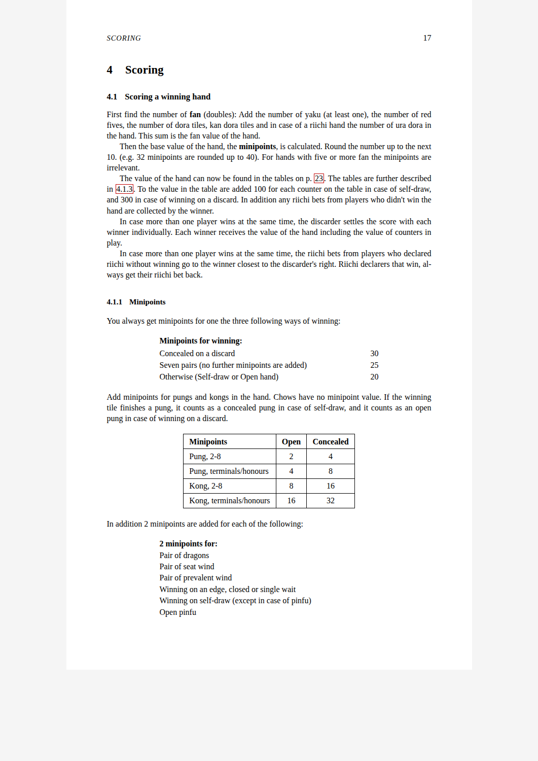SCORING 17
4 Scoring
4.1 Scoring a winning hand
First find the number of fan (doubles): Add the number of yaku (at least one), the number of red fives, the number of dora tiles, kan dora tiles and in case of a riichi hand the number of ura dora in the hand. This sum is the fan value of the hand.
Then the base value of the hand, the minipoints, is calculated. Round the number up to the next 10. (e.g. 32 minipoints are rounded up to 40). For hands with five or more fan the minipoints are irrelevant.
The value of the hand can now be found in the tables on p. 23. The tables are further described in 4.1.3. To the value in the table are added 100 for each counter on the table in case of self-draw, and 300 in case of winning on a discard. In addition any riichi bets from players who didn't win the hand are collected by the winner.
In case more than one player wins at the same time, the discarder settles the score with each winner individually. Each winner receives the value of the hand including the value of counters in play.
In case more than one player wins at the same time, the riichi bets from players who declared riichi without winning go to the winner closest to the discarder's right. Riichi declarers that win, always get their riichi bet back.
4.1.1 Minipoints
You always get minipoints for one the three following ways of winning:
Minipoints for winning:
| Concealed on a discard | 30 |
| Seven pairs (no further minipoints are added) | 25 |
| Otherwise (Self-draw or Open hand) | 20 |
Add minipoints for pungs and kongs in the hand. Chows have no minipoint value. If the winning tile finishes a pung, it counts as a concealed pung in case of self-draw, and it counts as an open pung in case of winning on a discard.
| Minipoints | Open | Concealed |
| --- | --- | --- |
| Pung, 2-8 | 2 | 4 |
| Pung, terminals/honours | 4 | 8 |
| Kong, 2-8 | 8 | 16 |
| Kong, terminals/honours | 16 | 32 |
In addition 2 minipoints are added for each of the following:
2 minipoints for:
Pair of dragons
Pair of seat wind
Pair of prevalent wind
Winning on an edge, closed or single wait
Winning on self-draw (except in case of pinfu)
Open pinfu